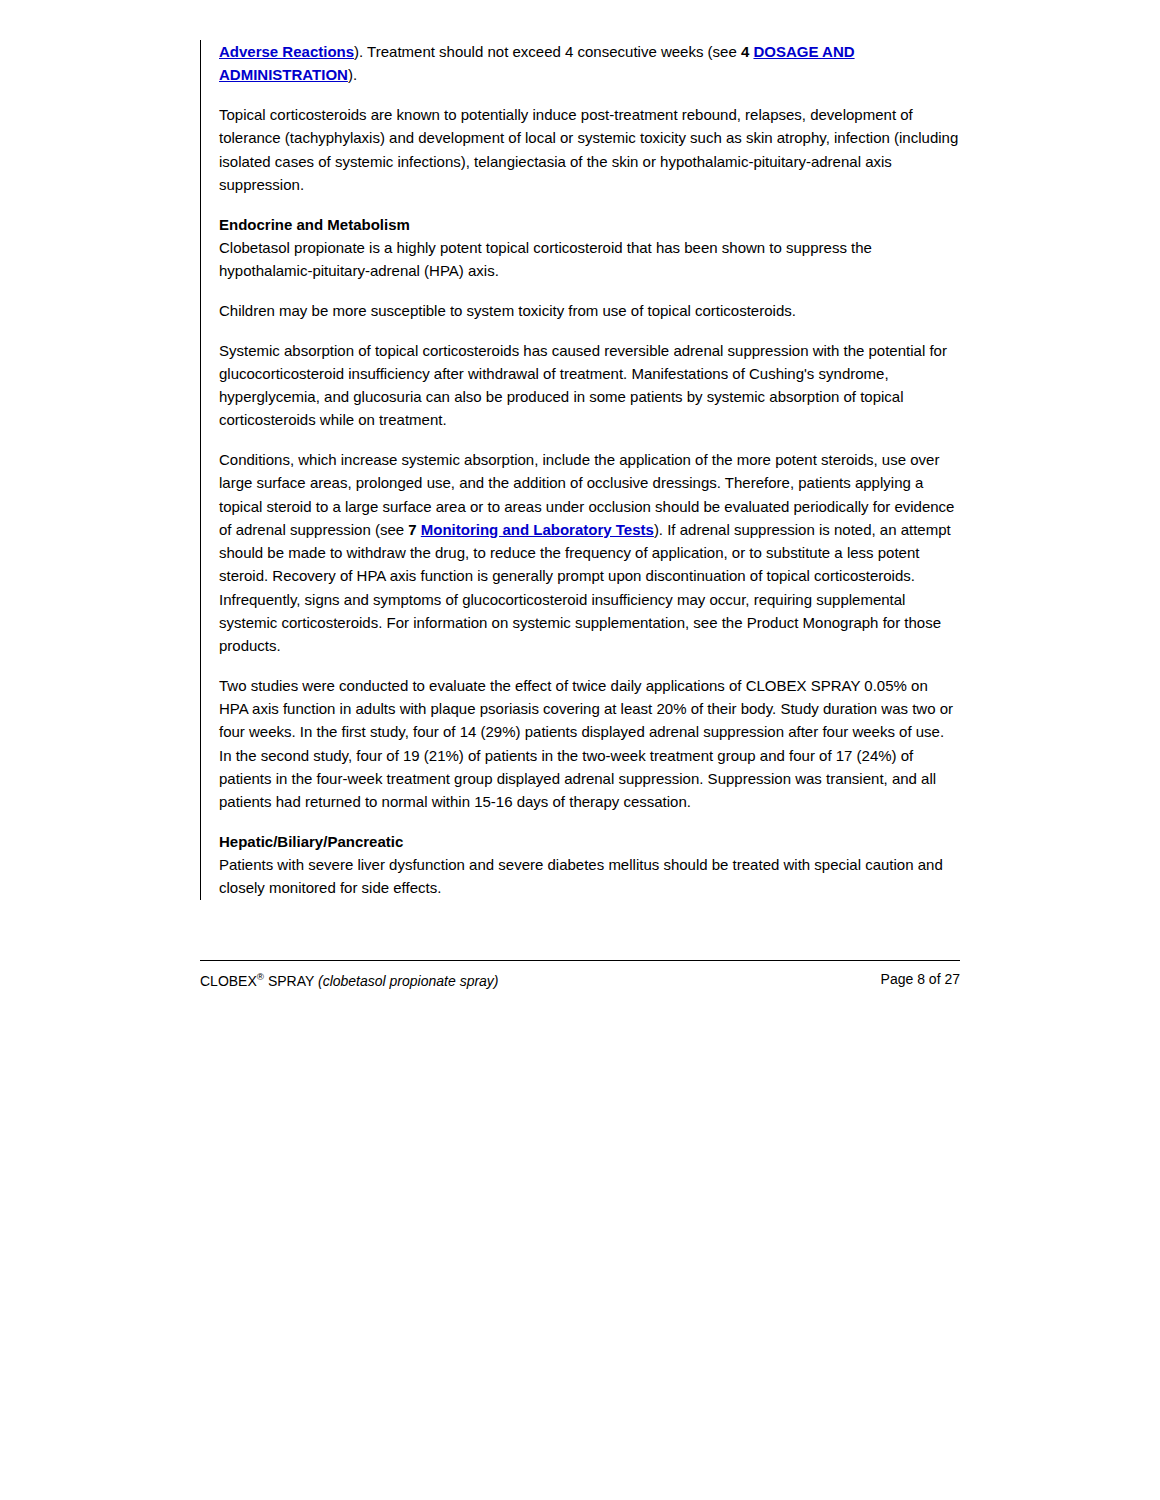Adverse Reactions). Treatment should not exceed 4 consecutive weeks (see 4 DOSAGE AND ADMINISTRATION).
Topical corticosteroids are known to potentially induce post-treatment rebound, relapses, development of tolerance (tachyphylaxis) and development of local or systemic toxicity such as skin atrophy, infection (including isolated cases of systemic infections), telangiectasia of the skin or hypothalamic-pituitary-adrenal axis suppression.
Endocrine and Metabolism
Clobetasol propionate is a highly potent topical corticosteroid that has been shown to suppress the hypothalamic-pituitary-adrenal (HPA) axis.
Children may be more susceptible to system toxicity from use of topical corticosteroids.
Systemic absorption of topical corticosteroids has caused reversible adrenal suppression with the potential for glucocorticosteroid insufficiency after withdrawal of treatment. Manifestations of Cushing's syndrome, hyperglycemia, and glucosuria can also be produced in some patients by systemic absorption of topical corticosteroids while on treatment.
Conditions, which increase systemic absorption, include the application of the more potent steroids, use over large surface areas, prolonged use, and the addition of occlusive dressings. Therefore, patients applying a topical steroid to a large surface area or to areas under occlusion should be evaluated periodically for evidence of adrenal suppression (see 7 Monitoring and Laboratory Tests). If adrenal suppression is noted, an attempt should be made to withdraw the drug, to reduce the frequency of application, or to substitute a less potent steroid. Recovery of HPA axis function is generally prompt upon discontinuation of topical corticosteroids. Infrequently, signs and symptoms of glucocorticosteroid insufficiency may occur, requiring supplemental systemic corticosteroids. For information on systemic supplementation, see the Product Monograph for those products.
Two studies were conducted to evaluate the effect of twice daily applications of CLOBEX SPRAY 0.05% on HPA axis function in adults with plaque psoriasis covering at least 20% of their body. Study duration was two or four weeks. In the first study, four of 14 (29%) patients displayed adrenal suppression after four weeks of use. In the second study, four of 19 (21%) of patients in the two-week treatment group and four of 17 (24%) of patients in the four-week treatment group displayed adrenal suppression. Suppression was transient, and all patients had returned to normal within 15-16 days of therapy cessation.
Hepatic/Biliary/Pancreatic
Patients with severe liver dysfunction and severe diabetes mellitus should be treated with special caution and closely monitored for side effects.
CLOBEX® SPRAY (clobetasol propionate spray)
Page 8 of 27